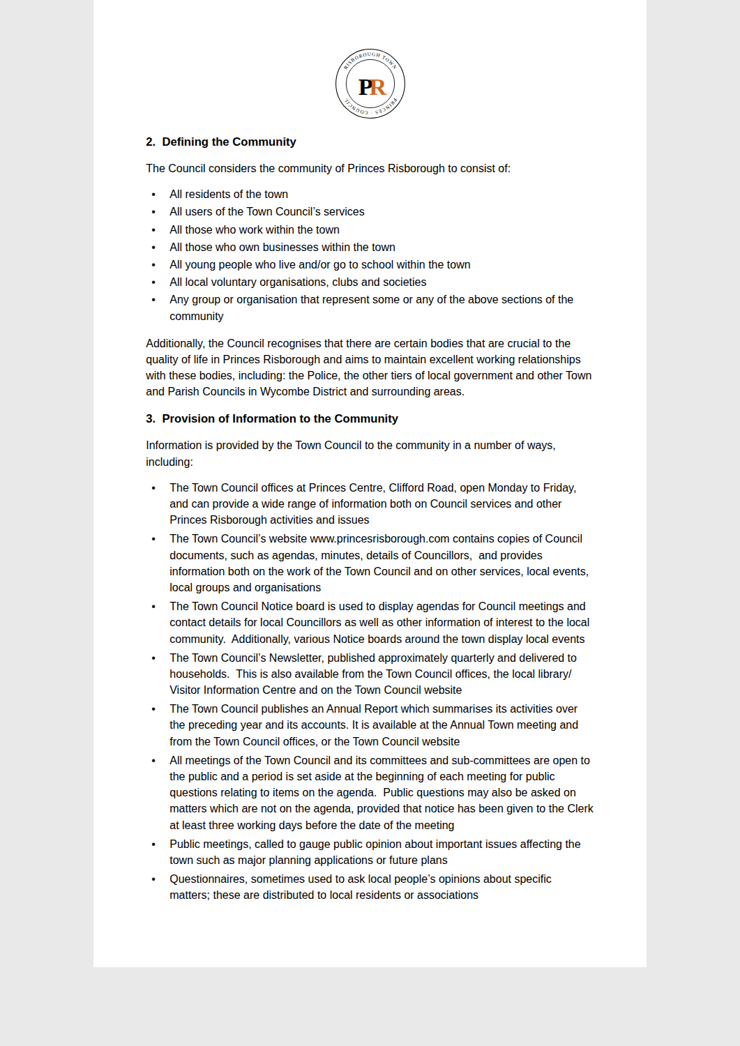RISBOROUGH TOWN PRINCES · COUNCIL P R
2. Defining the Community
The Council considers the community of Princes Risborough to consist of:
All residents of the town
All users of the Town Council’s services
All those who work within the town
All those who own businesses within the town
All young people who live and/or go to school within the town
All local voluntary organisations, clubs and societies
Any group or organisation that represent some or any of the above sections of the community
Additionally, the Council recognises that there are certain bodies that are crucial to the quality of life in Princes Risborough and aims to maintain excellent working relationships with these bodies, including: the Police, the other tiers of local government and other Town and Parish Councils in Wycombe District and surrounding areas.
3. Provision of Information to the Community
Information is provided by the Town Council to the community in a number of ways, including:
The Town Council offices at Princes Centre, Clifford Road, open Monday to Friday, and can provide a wide range of information both on Council services and other Princes Risborough activities and issues
The Town Council’s website www.princesrisborough.com contains copies of Council documents, such as agendas, minutes, details of Councillors, and provides information both on the work of the Town Council and on other services, local events, local groups and organisations
The Town Council Notice board is used to display agendas for Council meetings and contact details for local Councillors as well as other information of interest to the local community. Additionally, various Notice boards around the town display local events
The Town Council’s Newsletter, published approximately quarterly and delivered to households. This is also available from the Town Council offices, the local library/ Visitor Information Centre and on the Town Council website
The Town Council publishes an Annual Report which summarises its activities over the preceding year and its accounts. It is available at the Annual Town meeting and from the Town Council offices, or the Town Council website
All meetings of the Town Council and its committees and sub-committees are open to the public and a period is set aside at the beginning of each meeting for public questions relating to items on the agenda. Public questions may also be asked on matters which are not on the agenda, provided that notice has been given to the Clerk at least three working days before the date of the meeting
Public meetings, called to gauge public opinion about important issues affecting the town such as major planning applications or future plans
Questionnaires, sometimes used to ask local people’s opinions about specific matters; these are distributed to local residents or associations